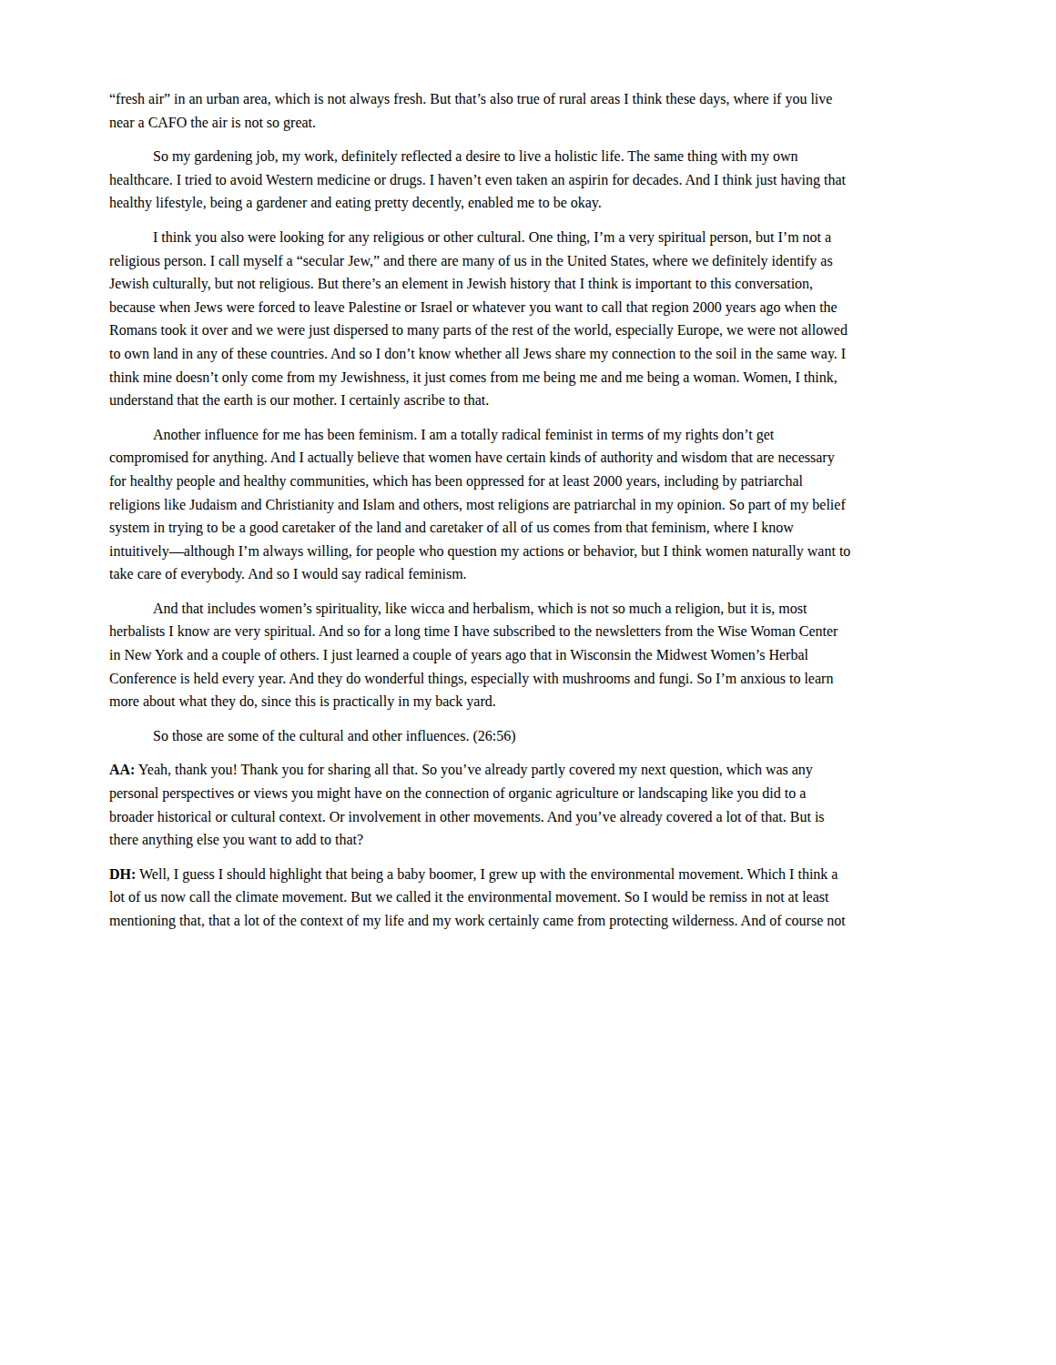“fresh air” in an urban area, which is not always fresh. But that’s also true of rural areas I think these days, where if you live near a CAFO the air is not so great.
So my gardening job, my work, definitely reflected a desire to live a holistic life. The same thing with my own healthcare. I tried to avoid Western medicine or drugs. I haven’t even taken an aspirin for decades. And I think just having that healthy lifestyle, being a gardener and eating pretty decently, enabled me to be okay.
I think you also were looking for any religious or other cultural. One thing, I’m a very spiritual person, but I’m not a religious person. I call myself a “secular Jew,” and there are many of us in the United States, where we definitely identify as Jewish culturally, but not religious. But there’s an element in Jewish history that I think is important to this conversation, because when Jews were forced to leave Palestine or Israel or whatever you want to call that region 2000 years ago when the Romans took it over and we were just dispersed to many parts of the rest of the world, especially Europe, we were not allowed to own land in any of these countries. And so I don’t know whether all Jews share my connection to the soil in the same way. I think mine doesn’t only come from my Jewishness, it just comes from me being me and me being a woman. Women, I think, understand that the earth is our mother. I certainly ascribe to that.
Another influence for me has been feminism. I am a totally radical feminist in terms of my rights don’t get compromised for anything. And I actually believe that women have certain kinds of authority and wisdom that are necessary for healthy people and healthy communities, which has been oppressed for at least 2000 years, including by patriarchal religions like Judaism and Christianity and Islam and others, most religions are patriarchal in my opinion. So part of my belief system in trying to be a good caretaker of the land and caretaker of all of us comes from that feminism, where I know intuitively—although I’m always willing, for people who question my actions or behavior, but I think women naturally want to take care of everybody. And so I would say radical feminism.
And that includes women’s spirituality, like wicca and herbalism, which is not so much a religion, but it is, most herbalists I know are very spiritual. And so for a long time I have subscribed to the newsletters from the Wise Woman Center in New York and a couple of others. I just learned a couple of years ago that in Wisconsin the Midwest Women’s Herbal Conference is held every year. And they do wonderful things, especially with mushrooms and fungi. So I’m anxious to learn more about what they do, since this is practically in my back yard.
So those are some of the cultural and other influences. (26:56)
AA: Yeah, thank you! Thank you for sharing all that. So you’ve already partly covered my next question, which was any personal perspectives or views you might have on the connection of organic agriculture or landscaping like you did to a broader historical or cultural context. Or involvement in other movements. And you’ve already covered a lot of that. But is there anything else you want to add to that?
DH: Well, I guess I should highlight that being a baby boomer, I grew up with the environmental movement. Which I think a lot of us now call the climate movement. But we called it the environmental movement. So I would be remiss in not at least mentioning that, that a lot of the context of my life and my work certainly came from protecting wilderness. And of course not